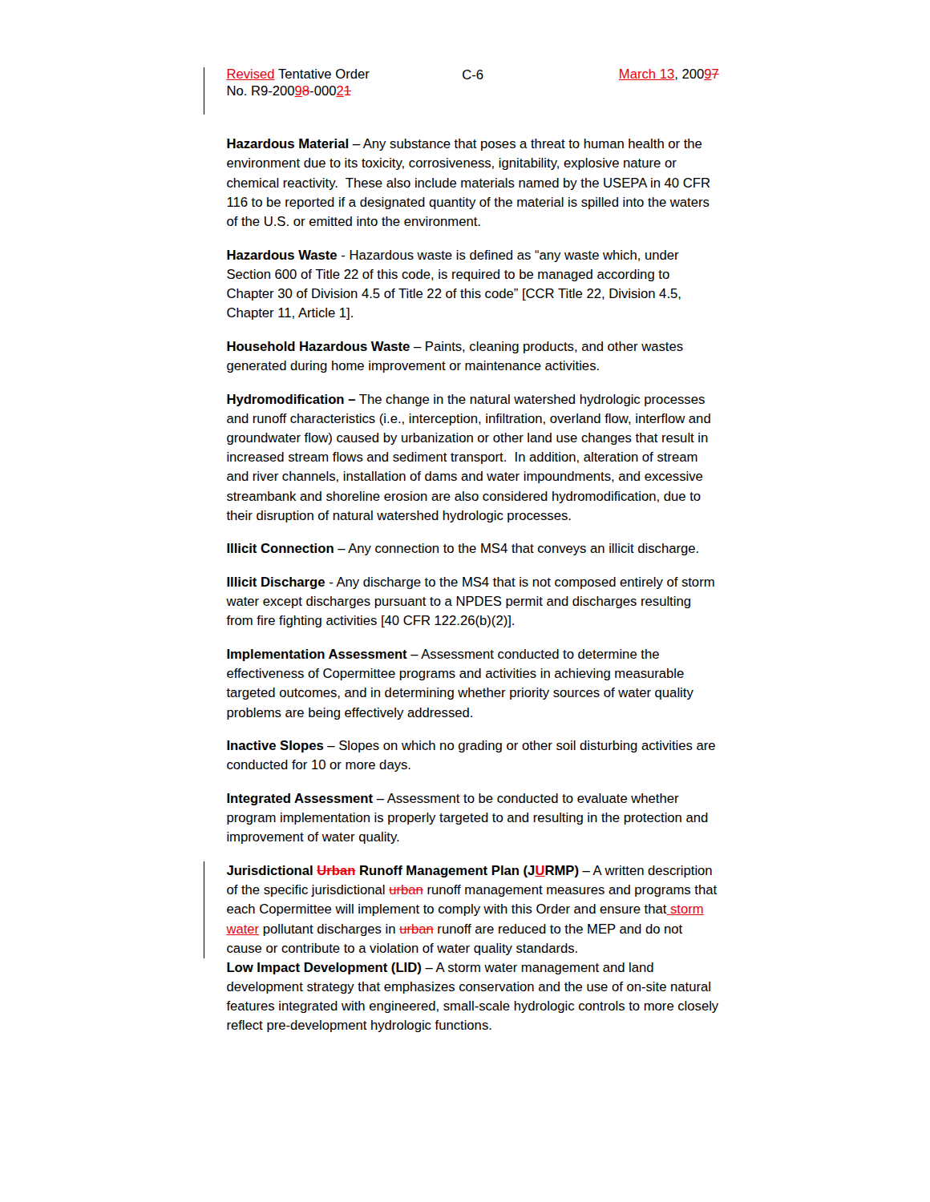Revised Tentative Order
No. R9-20098-00021
C-6
March 13, 20097
Hazardous Material – Any substance that poses a threat to human health or the environment due to its toxicity, corrosiveness, ignitability, explosive nature or chemical reactivity. These also include materials named by the USEPA in 40 CFR 116 to be reported if a designated quantity of the material is spilled into the waters of the U.S. or emitted into the environment.
Hazardous Waste - Hazardous waste is defined as “any waste which, under Section 600 of Title 22 of this code, is required to be managed according to Chapter 30 of Division 4.5 of Title 22 of this code” [CCR Title 22, Division 4.5, Chapter 11, Article 1].
Household Hazardous Waste – Paints, cleaning products, and other wastes generated during home improvement or maintenance activities.
Hydromodification – The change in the natural watershed hydrologic processes and runoff characteristics (i.e., interception, infiltration, overland flow, interflow and groundwater flow) caused by urbanization or other land use changes that result in increased stream flows and sediment transport. In addition, alteration of stream and river channels, installation of dams and water impoundments, and excessive streambank and shoreline erosion are also considered hydromodification, due to their disruption of natural watershed hydrologic processes.
Illicit Connection – Any connection to the MS4 that conveys an illicit discharge.
Illicit Discharge - Any discharge to the MS4 that is not composed entirely of storm water except discharges pursuant to a NPDES permit and discharges resulting from fire fighting activities [40 CFR 122.26(b)(2)].
Implementation Assessment – Assessment conducted to determine the effectiveness of Copermittee programs and activities in achieving measurable targeted outcomes, and in determining whether priority sources of water quality problems are being effectively addressed.
Inactive Slopes – Slopes on which no grading or other soil disturbing activities are conducted for 10 or more days.
Integrated Assessment – Assessment to be conducted to evaluate whether program implementation is properly targeted to and resulting in the protection and improvement of water quality.
Jurisdictional Urban Runoff Management Plan (JURMP) – A written description of the specific jurisdictional urban runoff management measures and programs that each Copermittee will implement to comply with this Order and ensure that storm water pollutant discharges in urban runoff are reduced to the MEP and do not cause or contribute to a violation of water quality standards.
Low Impact Development (LID) – A storm water management and land development strategy that emphasizes conservation and the use of on-site natural features integrated with engineered, small-scale hydrologic controls to more closely reflect pre-development hydrologic functions.